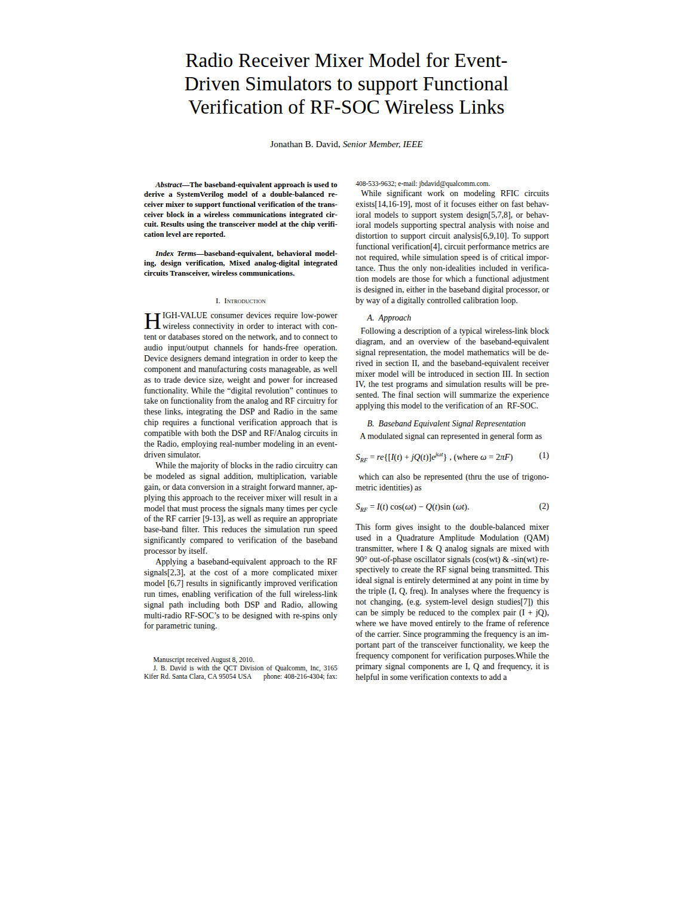Radio Receiver Mixer Model for Event-Driven Simulators to support Functional Verification of RF-SOC Wireless Links
Jonathan B. David, Senior Member, IEEE
Abstract—The baseband-equivalent approach is used to derive a SystemVerilog model of a double-balanced receiver mixer to support functional verification of the transceiver block in a wireless communications integrated circuit. Results using the transceiver model at the chip verification level are reported.
Index Terms—baseband-equivalent, behavioral modeling, design verification, Mixed analog-digital integrated circuits Transceiver, wireless communications.
I. Introduction
HIGH-VALUE consumer devices require low-power wireless connectivity in order to interact with content or databases stored on the network, and to connect to audio input/output channels for hands-free operation. Device designers demand integration in order to keep the component and manufacturing costs manageable, as well as to trade device size, weight and power for increased functionality. While the “digital revolution” continues to take on functionality from the analog and RF circuitry for these links, integrating the DSP and Radio in the same chip requires a functional verification approach that is compatible with both the DSP and RF/Analog circuits in the Radio, employing real-number modeling in an event-driven simulator.
While the majority of blocks in the radio circuitry can be modeled as signal addition, multiplication, variable gain, or data conversion in a straight forward manner, applying this approach to the receiver mixer will result in a model that must process the signals many times per cycle of the RF carrier [9-13], as well as require an appropriate base-band filter. This reduces the simulation run speed significantly compared to verification of the baseband processor by itself.
Applying a baseband-equivalent approach to the RF signals[2,3], at the cost of a more complicated mixer model [6,7] results in significantly improved verification run times, enabling verification of the full wireless-link signal path including both DSP and Radio, allowing multi-radio RF-SOC’s to be designed with re-spins only for parametric tuning.
Manuscript received August 8, 2010.
J. B. David is with the QCT Division of Qualcomm, Inc, 3165 Kifer Rd. Santa Clara, CA 95054 USA phone: 408-216-4304; fax: 408-533-9632; e-mail: jbdavid@qualcomm.com.
While significant work on modeling RFIC circuits exists[14,16-19], most of it focuses either on fast behavioral models to support system design[5,7,8], or behavioral models supporting spectral analysis with noise and distortion to support circuit analysis[6,9,10]. To support functional verification[4], circuit performance metrics are not required, while simulation speed is of critical importance. Thus the only non-idealities included in verification models are those for which a functional adjustment is designed in, either in the baseband digital processor, or by way of a digitally controlled calibration loop.
A. Approach
Following a description of a typical wireless-link block diagram, and an overview of the baseband-equivalent signal representation, the model mathematics will be derived in section II, and the baseband-equivalent receiver mixer model will be introduced in section III. In section IV, the test programs and simulation results will be presented. The final section will summarize the experience applying this model to the verification of an RF-SOC.
B. Baseband Equivalent Signal Representation
A modulated signal can represented in general form as
SRF = re{[I(t) + jQ(t)]ejωt} , (where ω = 2πF)(1)
which can also be represented (thru the use of trigonometric identities) as
SRF = I(t) cos(ωt) − Q(t)sin (ωt).(2)
This form gives insight to the double-balanced mixer used in a Quadrature Amplitude Modulation (QAM) transmitter, where I & Q analog signals are mixed with 90° out-of-phase oscillator signals (cos(wt) & -sin(wt) respectively to create the RF signal being transmitted. This ideal signal is entirely determined at any point in time by the triple (I, Q, freq). In analyses where the frequency is not changing, (e.g. system-level design studies[7]) this can be simply be reduced to the complex pair (I + jQ), where we have moved entirely to the frame of reference of the carrier. Since programming the frequency is an important part of the transceiver functionality, we keep the frequency component for verification purposes.While the primary signal components are I, Q and frequency, it is helpful in some verification contexts to add a